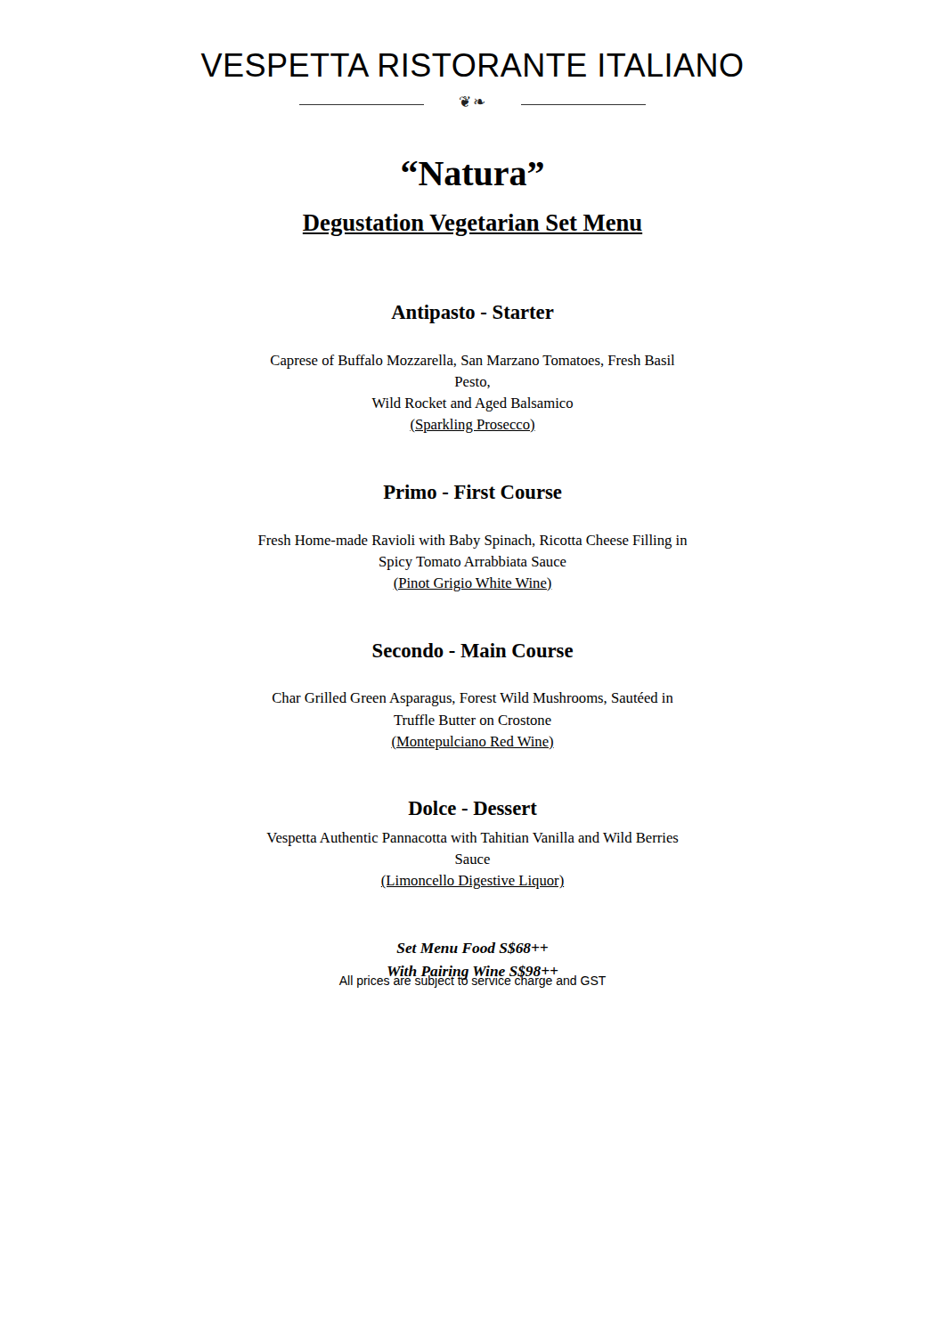VESPETTA RISTORANTE ITALIANO
❦❧
“Natura”
Degustation Vegetarian Set Menu
Antipasto - Starter
Caprese of Buffalo Mozzarella, San Marzano Tomatoes, Fresh Basil Pesto,
Wild Rocket and Aged Balsamico
(Sparkling Prosecco)
Primo - First Course
Fresh Home-made Ravioli with Baby Spinach, Ricotta Cheese Filling in
Spicy Tomato Arrabbiata Sauce
(Pinot Grigio White Wine)
Secondo - Main Course
Char Grilled Green Asparagus, Forest Wild Mushrooms, Sautéed in
Truffle Butter on Crostone
(Montepulciano Red Wine)
Dolce - Dessert
Vespetta Authentic Pannacotta with Tahitian Vanilla and Wild Berries Sauce
(Limoncello Digestive Liquor)
Set Menu Food S$68++
With Pairing Wine S$98++
All prices are subject to service charge and GST